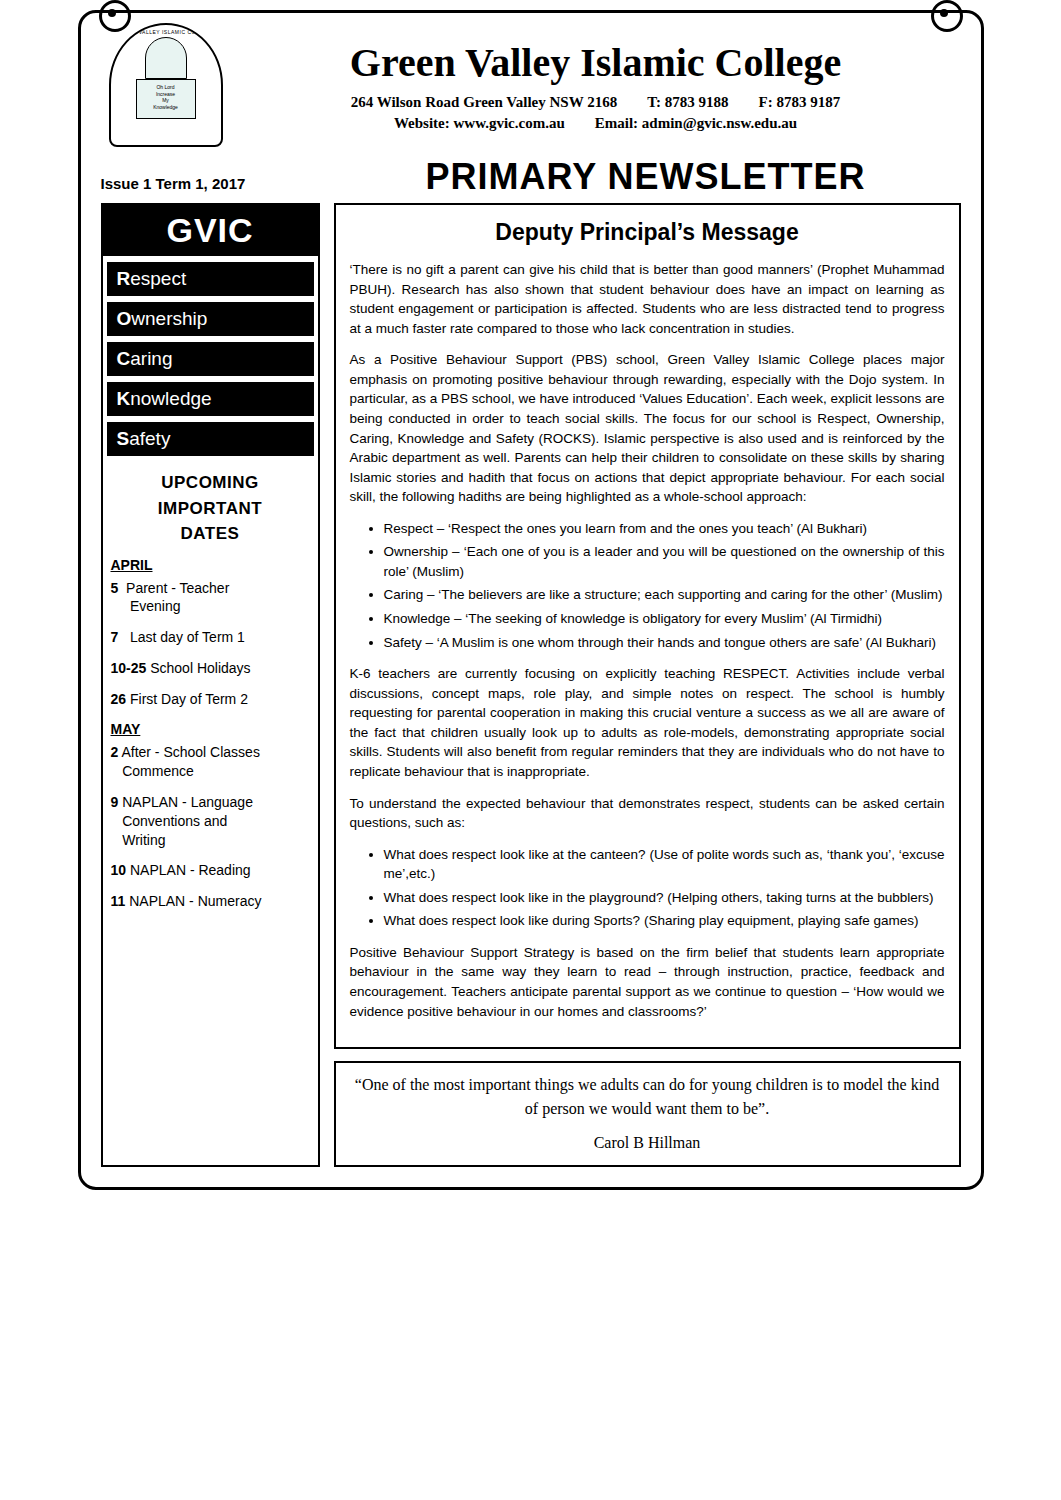GREEN VALLEY ISLAMIC COLLEGE
Oh Lord
Increase
My
Knowledge
Green Valley Islamic College
264 Wilson Road Green Valley NSW 2168 T: 8783 9188 F: 8783 9187
Website: www.gvic.com.au Email: admin@gvic.nsw.edu.au
Issue 1 Term 1, 2017
PRIMARY NEWSLETTER
GVIC
Respect
Ownership
Caring
Knowledge
Safety
UPCOMING
IMPORTANT
DATES
APRIL
5 Parent - Teacher
Evening
7 Last day of Term 1
10-25 School Holidays
26 First Day of Term 2
MAY
2 After - School Classes
Commence
9 NAPLAN - Language
Conventions and
Writing
10 NAPLAN - Reading
11 NAPLAN - Numeracy
Deputy Principal’s Message
‘There is no gift a parent can give his child that is better than good manners’ (Prophet Muhammad PBUH). Research has also shown that student behaviour does have an impact on learning as student engagement or participation is affected. Students who are less distracted tend to progress at a much faster rate compared to those who lack concentration in studies.
As a Positive Behaviour Support (PBS) school, Green Valley Islamic College places major emphasis on promoting positive behaviour through rewarding, especially with the Dojo system. In particular, as a PBS school, we have introduced ‘Values Education’. Each week, explicit lessons are being conducted in order to teach social skills. The focus for our school is Respect, Ownership, Caring, Knowledge and Safety (ROCKS). Islamic perspective is also used and is reinforced by the Arabic department as well. Parents can help their children to consolidate on these skills by sharing Islamic stories and hadith that focus on actions that depict appropriate behaviour. For each social skill, the following hadiths are being highlighted as a whole-school approach:
Respect – ‘Respect the ones you learn from and the ones you teach’ (Al Bukhari)
Ownership – ‘Each one of you is a leader and you will be questioned on the ownership of this role’ (Muslim)
Caring – ‘The believers are like a structure; each supporting and caring for the other’ (Muslim)
Knowledge – ‘The seeking of knowledge is obligatory for every Muslim’ (Al Tirmidhi)
Safety – ‘A Muslim is one whom through their hands and tongue others are safe’ (Al Bukhari)
K-6 teachers are currently focusing on explicitly teaching RESPECT. Activities include verbal discussions, concept maps, role play, and simple notes on respect. The school is humbly requesting for parental cooperation in making this crucial venture a success as we all are aware of the fact that children usually look up to adults as role-models, demonstrating appropriate social skills. Students will also benefit from regular reminders that they are individuals who do not have to replicate behaviour that is inappropriate.
To understand the expected behaviour that demonstrates respect, students can be asked certain questions, such as:
What does respect look like at the canteen? (Use of polite words such as, ‘thank you’, ‘excuse me’,etc.)
What does respect look like in the playground? (Helping others, taking turns at the bubblers)
What does respect look like during Sports? (Sharing play equipment, playing safe games)
Positive Behaviour Support Strategy is based on the firm belief that students learn appropriate behaviour in the same way they learn to read – through instruction, practice, feedback and encouragement. Teachers anticipate parental support as we continue to question – ‘How would we evidence positive behaviour in our homes and classrooms?’
“One of the most important things we adults can do for young children is to model the kind of person we would want them to be”. Carol B Hillman